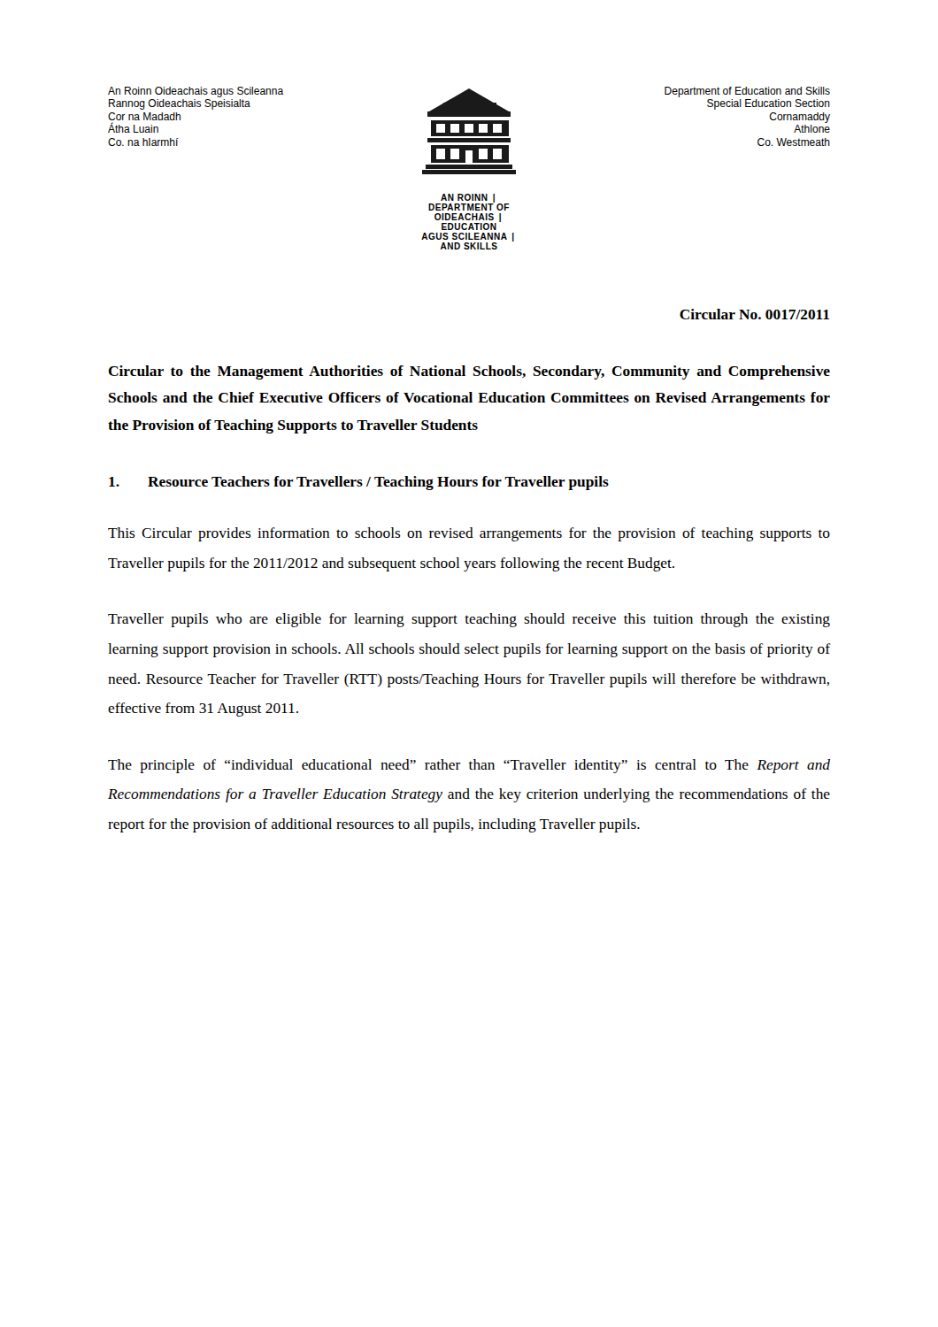An Roinn Oideachais agus Scileanna
Rannog Oideachais Speisialta
Cor na Madadh
Átha Luain
Co. na hIarmhí
AN ROINN | DEPARTMENT OF
OIDEACHAIS | EDUCATION
AGUS SCILEANNA | AND SKILLS
Department of Education and Skills
Special Education Section
Cornamaddy
Athlone
Co. Westmeath
Circular No. 0017/2011
Circular to the Management Authorities of National Schools, Secondary, Community and Comprehensive Schools and the Chief Executive Officers of Vocational Education Committees on Revised Arrangements for the Provision of Teaching Supports to Traveller Students
1. Resource Teachers for Travellers / Teaching Hours for Traveller pupils
This Circular provides information to schools on revised arrangements for the provision of teaching supports to Traveller pupils for the 2011/2012 and subsequent school years following the recent Budget.
Traveller pupils who are eligible for learning support teaching should receive this tuition through the existing learning support provision in schools. All schools should select pupils for learning support on the basis of priority of need. Resource Teacher for Traveller (RTT) posts/Teaching Hours for Traveller pupils will therefore be withdrawn, effective from 31 August 2011.
The principle of “individual educational need” rather than “Traveller identity” is central to The Report and Recommendations for a Traveller Education Strategy and the key criterion underlying the recommendations of the report for the provision of additional resources to all pupils, including Traveller pupils.